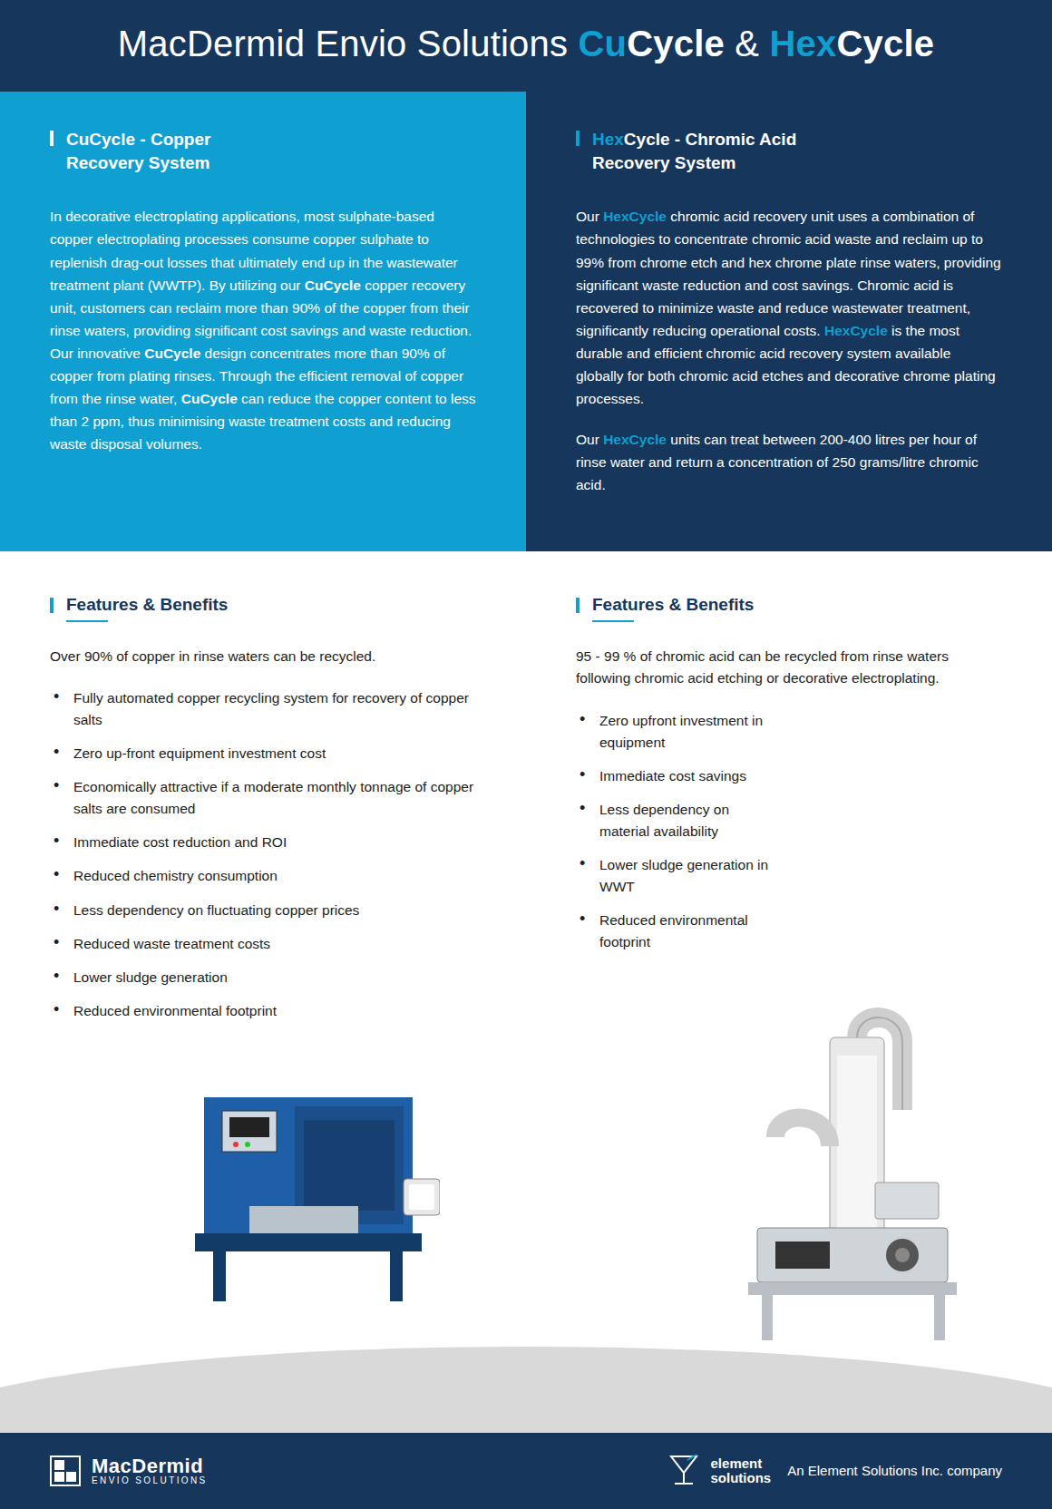MacDermid Envio Solutions Cu Cycle & Hex Cycle
CuCycle - Copper
Recovery System
In decorative electroplating applications, most sulphate-based copper electroplating processes consume copper sulphate to replenish drag-out losses that ultimately end up in the wastewater treatment plant (WWTP). By utilizing our CuCycle copper recovery unit, customers can reclaim more than 90% of the copper from their rinse waters, providing significant cost savings and waste reduction. Our innovative CuCycle design concentrates more than 90% of copper from plating rinses. Through the efficient removal of copper from the rinse water, CuCycle can reduce the copper content to less than 2 ppm, thus minimising waste treatment costs and reducing waste disposal volumes.
Hex Cycle - Chromic Acid
Recovery System
Our HexCycle chromic acid recovery unit uses a combination of technologies to concentrate chromic acid waste and reclaim up to 99% from chrome etch and hex chrome plate rinse waters, providing significant waste reduction and cost savings. Chromic acid is recovered to minimize waste and reduce wastewater treatment, significantly reducing operational costs. HexCycle is the most durable and efficient chromic acid recovery system available globally for both chromic acid etches and decorative chrome plating processes.
Our HexCycle units can treat between 200-400 litres per hour of rinse water and return a concentration of 250 grams/litre chromic acid.
Features & Benefits
Over 90% of copper in rinse waters can be recycled.
Fully automated copper recycling system for recovery of copper salts
Zero up-front equipment investment cost
Economically attractive if a moderate monthly tonnage of copper salts are consumed
Immediate cost reduction and ROI
Reduced chemistry consumption
Less dependency on fluctuating copper prices
Reduced waste treatment costs
Lower sludge generation
Reduced environmental footprint
Features & Benefits
95 - 99 % of chromic acid can be recycled from rinse waters following chromic acid etching or decorative electroplating.
Zero upfront investment in equipment
Immediate cost savings
Less dependency on material availability
Lower sludge generation in WWT
Reduced environmental footprint
MacDermid
ENVIO SOLUTIONS
elementsolutions
An Element Solutions Inc. company